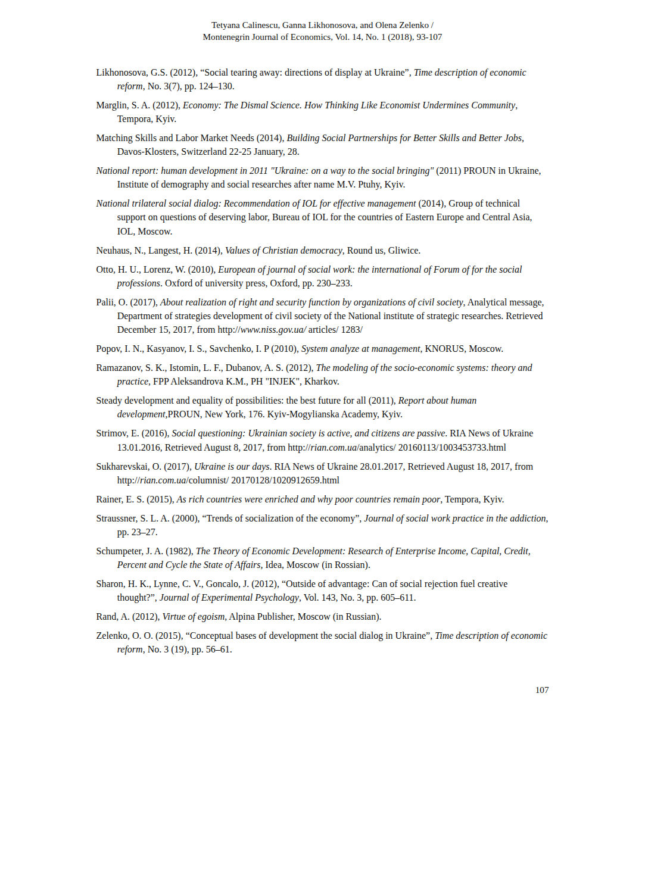Tetyana Calinescu, Ganna Likhonosova, and Olena Zelenko /
Montenegrin Journal of Economics, Vol. 14, No. 1 (2018), 93-107
Likhonosova, G.S. (2012), “Social tearing away: directions of display at Ukraine”, Time description of economic reform, No. 3(7), pp. 124–130.
Marglin, S. A. (2012), Economy: The Dismal Science. How Thinking Like Economist Undermines Community, Tempora, Kyiv.
Matching Skills and Labor Market Needs (2014), Building Social Partnerships for Better Skills and Better Jobs, Davos-Klosters, Switzerland 22-25 January, 28.
National report: human development in 2011 "Ukraine: on a way to the social bringing" (2011) PROUN in Ukraine, Institute of demography and social researches after name M.V. Ptuhy, Kyiv.
National trilateral social dialog: Recommendation of IOL for effective management (2014), Group of technical support on questions of deserving labor, Bureau of IOL for the countries of Eastern Europe and Central Asia, IOL, Moscow.
Neuhaus, N., Langest, H. (2014), Values of Christian democracy, Round us, Gliwice.
Otto, H. U., Lorenz, W. (2010), European of journal of social work: the international of Forum of for the social professions. Oxford of university press, Oxford, pp. 230–233.
Palii, O. (2017), About realization of right and security function by organizations of civil society, Analytical message, Department of strategies development of civil society of the National institute of strategic researches. Retrieved December 15, 2017, from http://www.niss.gov.ua/ articles/ 1283/
Popov, I. N., Kasyanov, I. S., Savchenko, I. P (2010), System analyze at management, KNORUS, Moscow.
Ramazanov, S. K., Istomin, L. F., Dubanov, A. S. (2012), The modeling of the socio-economic systems: theory and practice, FPP Aleksandrova K.M., PH "INJEK", Kharkov.
Steady development and equality of possibilities: the best future for all (2011), Report about human development,PROUN, New York, 176. Kyiv-Mogylianska Academy, Kyiv.
Strimov, E. (2016), Social questioning: Ukrainian society is active, and citizens are passive. RIA News of Ukraine 13.01.2016, Retrieved August 8, 2017, from http://rian.com.ua/analytics/ 20160113/1003453733.html
Sukharevskai, O. (2017), Ukraine is our days. RIA News of Ukraine 28.01.2017, Retrieved August 18, 2017, from http://rian.com.ua/columnist/ 20170128/1020912659.html
Rainer, E. S. (2015), As rich countries were enriched and why poor countries remain poor, Tempora, Kyiv.
Straussner, S. L. A. (2000), “Trends of socialization of the economy”, Journal of social work practice in the addiction, pp. 23–27.
Schumpeter, J. A. (1982), The Theory of Economic Development: Research of Enterprise Income, Capital, Credit, Percent and Cycle the State of Affairs, Idea, Moscow (in Rossian).
Sharon, H. K., Lynne, C. V., Goncalo, J. (2012), “Outside of advantage: Can of social rejection fuel creative thought?”, Journal of Experimental Psychology, Vol. 143, No. 3, pp. 605–611.
Rand, A. (2012), Virtue of egoism, Alpina Publisher, Moscow (in Russian).
Zelenko, O. O. (2015), “Conceptual bases of development the social dialog in Ukraine”, Time description of economic reform, No. 3 (19), pp. 56–61.
107